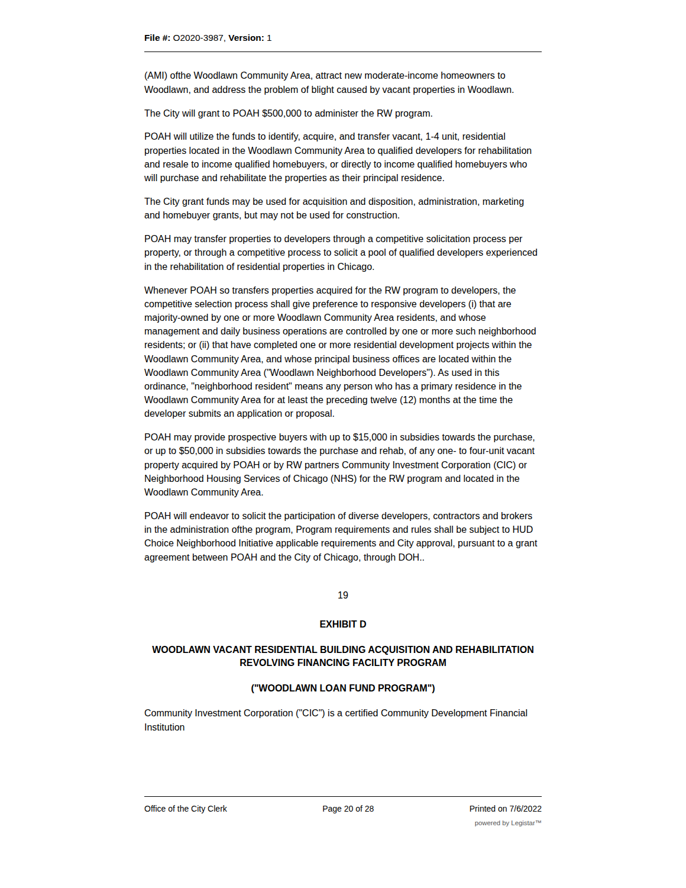File #: O2020-3987, Version: 1
(AMI) ofthe Woodlawn Community Area, attract new moderate-income homeowners to Woodlawn, and address the problem of blight caused by vacant properties in Woodlawn.
The City will grant to POAH $500,000 to administer the RW program.
POAH will utilize the funds to identify, acquire, and transfer vacant, 1-4 unit, residential properties located in the Woodlawn Community Area to qualified developers for rehabilitation and resale to income qualified homebuyers, or directly to income qualified homebuyers who will purchase and rehabilitate the properties as their principal residence.
The City grant funds may be used for acquisition and disposition, administration, marketing and homebuyer grants, but may not be used for construction.
POAH may transfer properties to developers through a competitive solicitation process per property, or through a competitive process to solicit a pool of qualified developers experienced in the rehabilitation of residential properties in Chicago.
Whenever POAH so transfers properties acquired for the RW program to developers, the competitive selection process shall give preference to responsive developers (i) that are majority-owned by one or more Woodlawn Community Area residents, and whose management and daily business operations are controlled by one or more such neighborhood residents; or (ii) that have completed one or more residential development projects within the Woodlawn Community Area, and whose principal business offices are located within the Woodlawn Community Area ("Woodlawn Neighborhood Developers"). As used in this ordinance, "neighborhood resident" means any person who has a primary residence in the Woodlawn Community Area for at least the preceding twelve (12) months at the time the developer submits an application or proposal.
POAH may provide prospective buyers with up to $15,000 in subsidies towards the purchase, or up to $50,000 in subsidies towards the purchase and rehab, of any one- to four-unit vacant property acquired by POAH or by RW partners Community Investment Corporation (CIC) or Neighborhood Housing Services of Chicago (NHS) for the RW program and located in the Woodlawn Community Area.
POAH will endeavor to solicit the participation of diverse developers, contractors and brokers in the administration ofthe program, Program requirements and rules shall be subject to HUD Choice Neighborhood Initiative applicable requirements and City approval, pursuant to a grant agreement between POAH and the City of Chicago, through DOH..
19
EXHIBIT D
WOODLAWN VACANT RESIDENTIAL BUILDING ACQUISITION AND REHABILITATION REVOLVING FINANCING FACILITY PROGRAM
("WOODLAWN LOAN FUND PROGRAM")
Community Investment Corporation ("CIC") is a certified Community Development Financial Institution
Office of the City Clerk
Page 20 of 28
Printed on 7/6/2022
powered by Legistar™